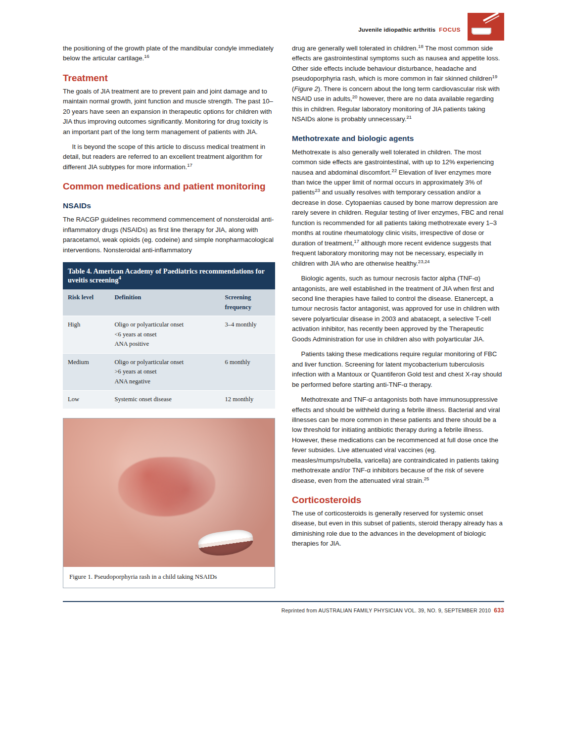Juvenile idiopathic arthritis FOCUS
the positioning of the growth plate of the mandibular condyle immediately below the articular cartilage.16
Treatment
The goals of JIA treatment are to prevent pain and joint damage and to maintain normal growth, joint function and muscle strength. The past 10–20 years have seen an expansion in therapeutic options for children with JIA thus improving outcomes significantly. Monitoring for drug toxicity is an important part of the long term management of patients with JIA.
It is beyond the scope of this article to discuss medical treatment in detail, but readers are referred to an excellent treatment algorithm for different JIA subtypes for more information.17
Common medications and patient monitoring
NSAIDs
The RACGP guidelines recommend commencement of nonsteroidal anti-inflammatory drugs (NSAIDs) as first line therapy for JIA, along with paracetamol, weak opioids (eg. codeine) and simple nonpharmacological interventions. Nonsteroidal anti-inflammatory
Table 4. American Academy of Paediatrics recommendations for uveitis screening 4
| Risk level | Definition | Screening frequency |
| --- | --- | --- |
| High | Oligo or polyarticular onset <6 years at onset ANA positive | 3–4 monthly |
| Medium | Oligo or polyarticular onset >6 years at onset ANA negative | 6 monthly |
| Low | Systemic onset disease | 12 monthly |
Figure 1. Pseudoporphyria rash in a child taking NSAIDs
drug are generally well tolerated in children.18 The most common side effects are gastrointestinal symptoms such as nausea and appetite loss. Other side effects include behaviour disturbance, headache and pseudoporphyria rash, which is more common in fair skinned children19 (Figure 2). There is concern about the long term cardiovascular risk with NSAID use in adults,20 however, there are no data available regarding this in children. Regular laboratory monitoring of JIA patients taking NSAIDs alone is probably unnecessary.21
Methotrexate and biologic agents
Methotrexate is also generally well tolerated in children. The most common side effects are gastrointestinal, with up to 12% experiencing nausea and abdominal discomfort.22 Elevation of liver enzymes more than twice the upper limit of normal occurs in approximately 3% of patients23 and usually resolves with temporary cessation and/or a decrease in dose. Cytopaenias caused by bone marrow depression are rarely severe in children. Regular testing of liver enzymes, FBC and renal function is recommended for all patients taking methotrexate every 1–3 months at routine rheumatology clinic visits, irrespective of dose or duration of treatment,17 although more recent evidence suggests that frequent laboratory monitoring may not be necessary, especially in children with JIA who are otherwise healthy.23,24
Biologic agents, such as tumour necrosis factor alpha (TNF-α) antagonists, are well established in the treatment of JIA when first and second line therapies have failed to control the disease. Etanercept, a tumour necrosis factor antagonist, was approved for use in children with severe polyarticular disease in 2003 and abatacept, a selective T-cell activation inhibitor, has recently been approved by the Therapeutic Goods Administration for use in children also with polyarticular JIA.
Patients taking these medications require regular monitoring of FBC and liver function. Screening for latent mycobacterium tuberculosis infection with a Mantoux or Quantiferon Gold test and chest X-ray should be performed before starting anti-TNF-α therapy.
Methotrexate and TNF-α antagonists both have immunosuppressive effects and should be withheld during a febrile illness. Bacterial and viral illnesses can be more common in these patients and there should be a low threshold for initiating antibiotic therapy during a febrile illness. However, these medications can be recommenced at full dose once the fever subsides. Live attenuated viral vaccines (eg. measles/mumps/rubella, varicella) are contraindicated in patients taking methotrexate and/or TNF-α inhibitors because of the risk of severe disease, even from the attenuated viral strain.25
Corticosteroids
The use of corticosteroids is generally reserved for systemic onset disease, but even in this subset of patients, steroid therapy already has a diminishing role due to the advances in the development of biologic therapies for JIA.
Reprinted from AUSTRALIAN FAMILY PHYSICIAN VOL. 39, NO. 9, SEPTEMBER 2010 633